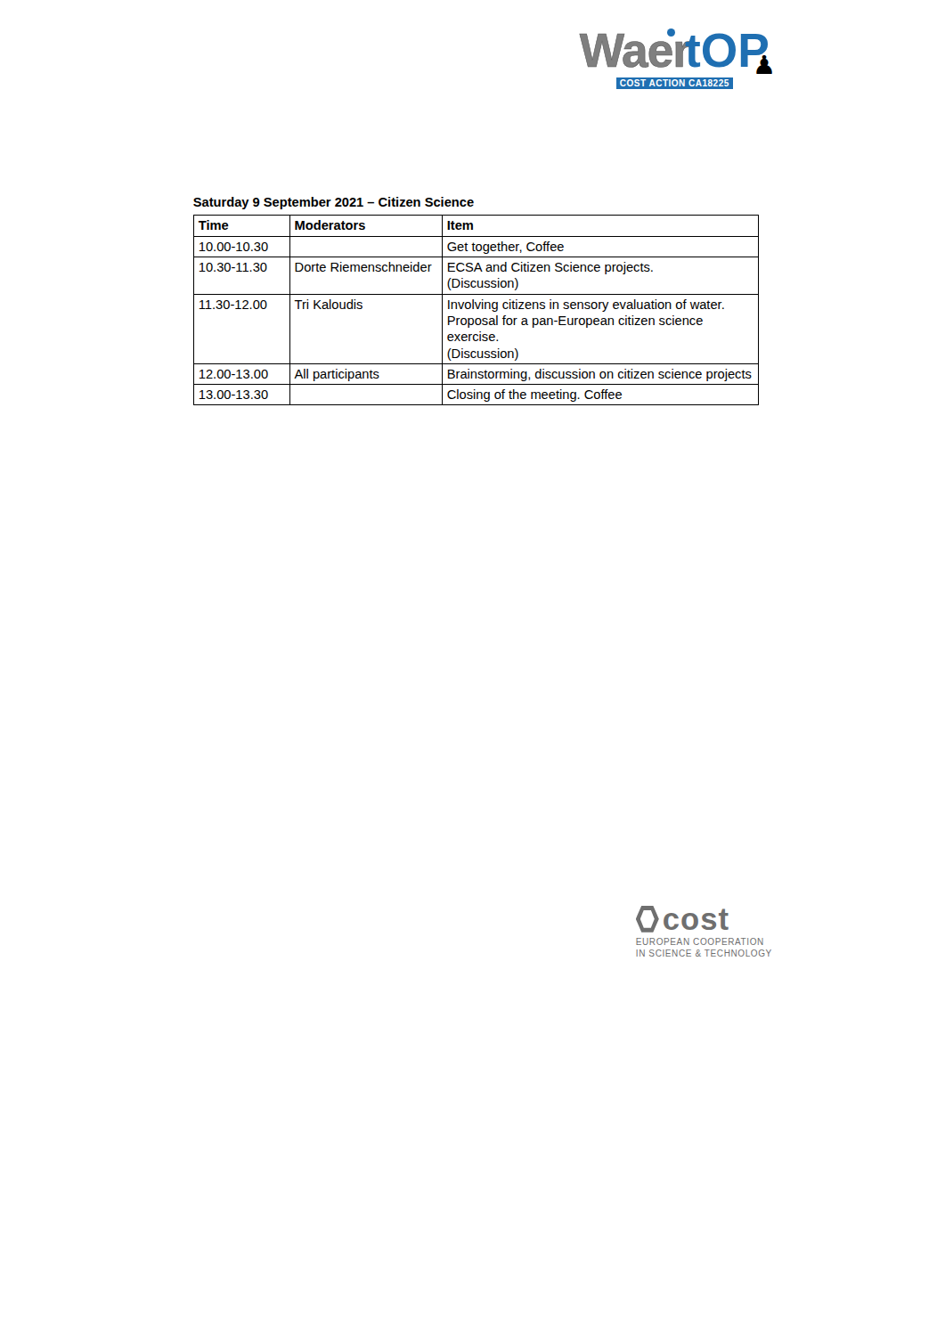Wa er tOP ♟
COST ACTION CA18225
Saturday 9 September 2021 – Citizen Science
| Time | Moderators | Item |
| --- | --- | --- |
| 10.00-10.30 | | Get together, Coffee |
| 10.30-11.30 | Dorte Riemenschneider | ECSA and Citizen Science projects. (Discussion) |
| 11.30-12.00 | Tri Kaloudis | Involving citizens in sensory evaluation of water. Proposal for a pan-European citizen science exercise. (Discussion) |
| 12.00-13.00 | All participants | Brainstorming, discussion on citizen science projects |
| 13.00-13.30 | | Closing of the meeting. Coffee |
cost
EUROPEAN COOPERATION
IN SCIENCE & TECHNOLOGY